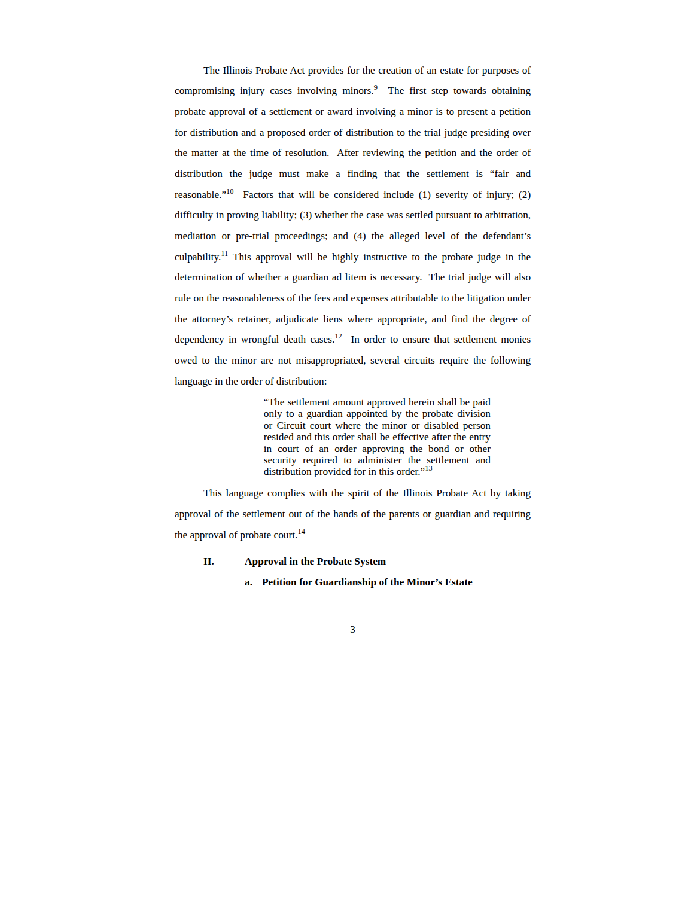The Illinois Probate Act provides for the creation of an estate for purposes of compromising injury cases involving minors.9 The first step towards obtaining probate approval of a settlement or award involving a minor is to present a petition for distribution and a proposed order of distribution to the trial judge presiding over the matter at the time of resolution. After reviewing the petition and the order of distribution the judge must make a finding that the settlement is “fair and reasonable.”10 Factors that will be considered include (1) severity of injury; (2) difficulty in proving liability; (3) whether the case was settled pursuant to arbitration, mediation or pre-trial proceedings; and (4) the alleged level of the defendant’s culpability.11 This approval will be highly instructive to the probate judge in the determination of whether a guardian ad litem is necessary. The trial judge will also rule on the reasonableness of the fees and expenses attributable to the litigation under the attorney’s retainer, adjudicate liens where appropriate, and find the degree of dependency in wrongful death cases.12 In order to ensure that settlement monies owed to the minor are not misappropriated, several circuits require the following language in the order of distribution:
“The settlement amount approved herein shall be paid only to a guardian appointed by the probate division or Circuit court where the minor or disabled person resided and this order shall be effective after the entry in court of an order approving the bond or other security required to administer the settlement and distribution provided for in this order.”13
This language complies with the spirit of the Illinois Probate Act by taking approval of the settlement out of the hands of the parents or guardian and requiring the approval of probate court.14
II. Approval in the Probate System
a. Petition for Guardianship of the Minor’s Estate
3